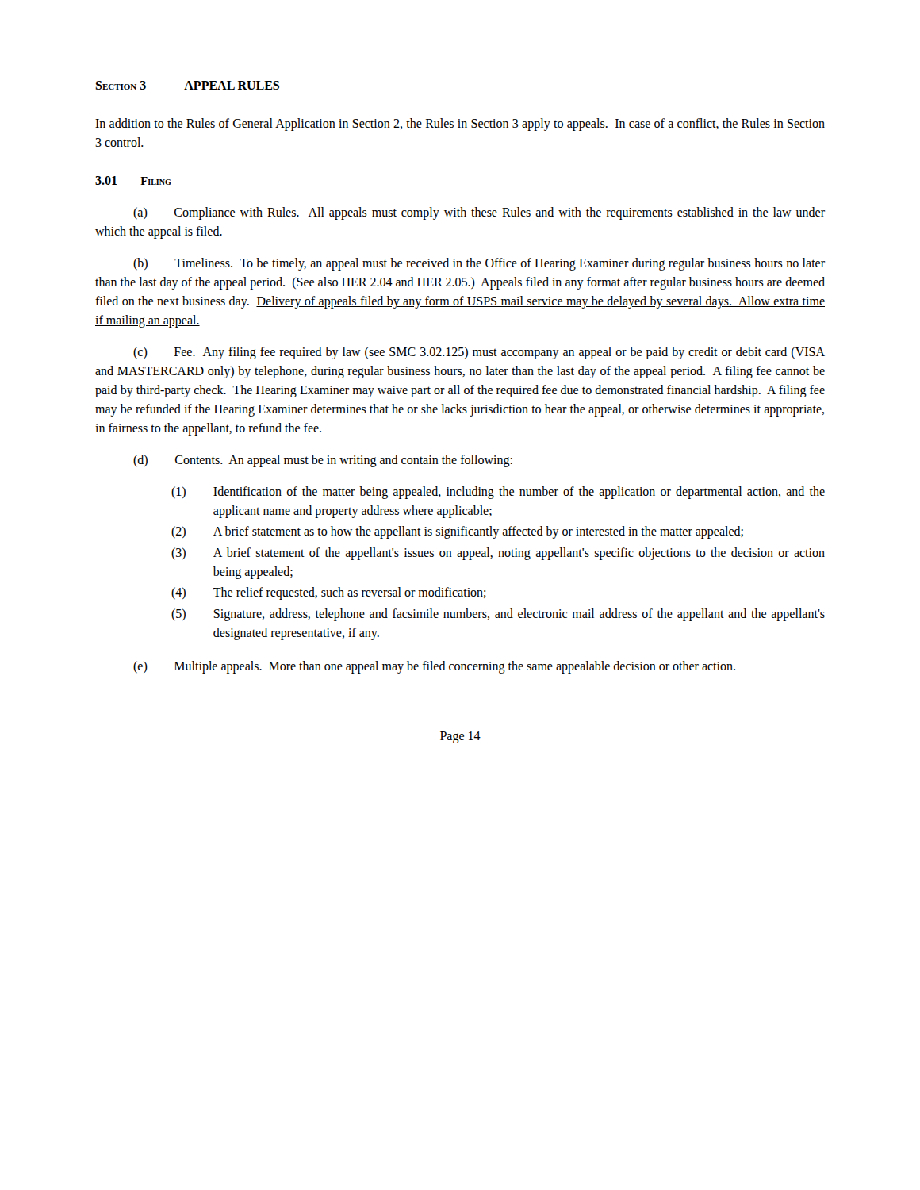Section 3 APPEAL RULES
In addition to the Rules of General Application in Section 2, the Rules in Section 3 apply to appeals. In case of a conflict, the Rules in Section 3 control.
3.01Filing
(a) Compliance with Rules. All appeals must comply with these Rules and with the requirements established in the law under which the appeal is filed.
(b) Timeliness. To be timely, an appeal must be received in the Office of Hearing Examiner during regular business hours no later than the last day of the appeal period. (See also HER 2.04 and HER 2.05.) Appeals filed in any format after regular business hours are deemed filed on the next business day. Delivery of appeals filed by any form of USPS mail service may be delayed by several days. Allow extra time if mailing an appeal.
(c) Fee. Any filing fee required by law (see SMC 3.02.125) must accompany an appeal or be paid by credit or debit card (VISA and MASTERCARD only) by telephone, during regular business hours, no later than the last day of the appeal period. A filing fee cannot be paid by third-party check. The Hearing Examiner may waive part or all of the required fee due to demonstrated financial hardship. A filing fee may be refunded if the Hearing Examiner determines that he or she lacks jurisdiction to hear the appeal, or otherwise determines it appropriate, in fairness to the appellant, to refund the fee.
(d) Contents. An appeal must be in writing and contain the following:
| (1) | Identification of the matter being appealed, including the number of the application or departmental action, and the applicant name and property address where applicable; |
| (2) | A brief statement as to how the appellant is significantly affected by or interested in the matter appealed; |
| (3) | A brief statement of the appellant's issues on appeal, noting appellant's specific objections to the decision or action being appealed; |
| (4) | The relief requested, such as reversal or modification; |
| (5) | Signature, address, telephone and facsimile numbers, and electronic mail address of the appellant and the appellant's designated representative, if any. |
(e) Multiple appeals. More than one appeal may be filed concerning the same appealable decision or other action.
Page 14